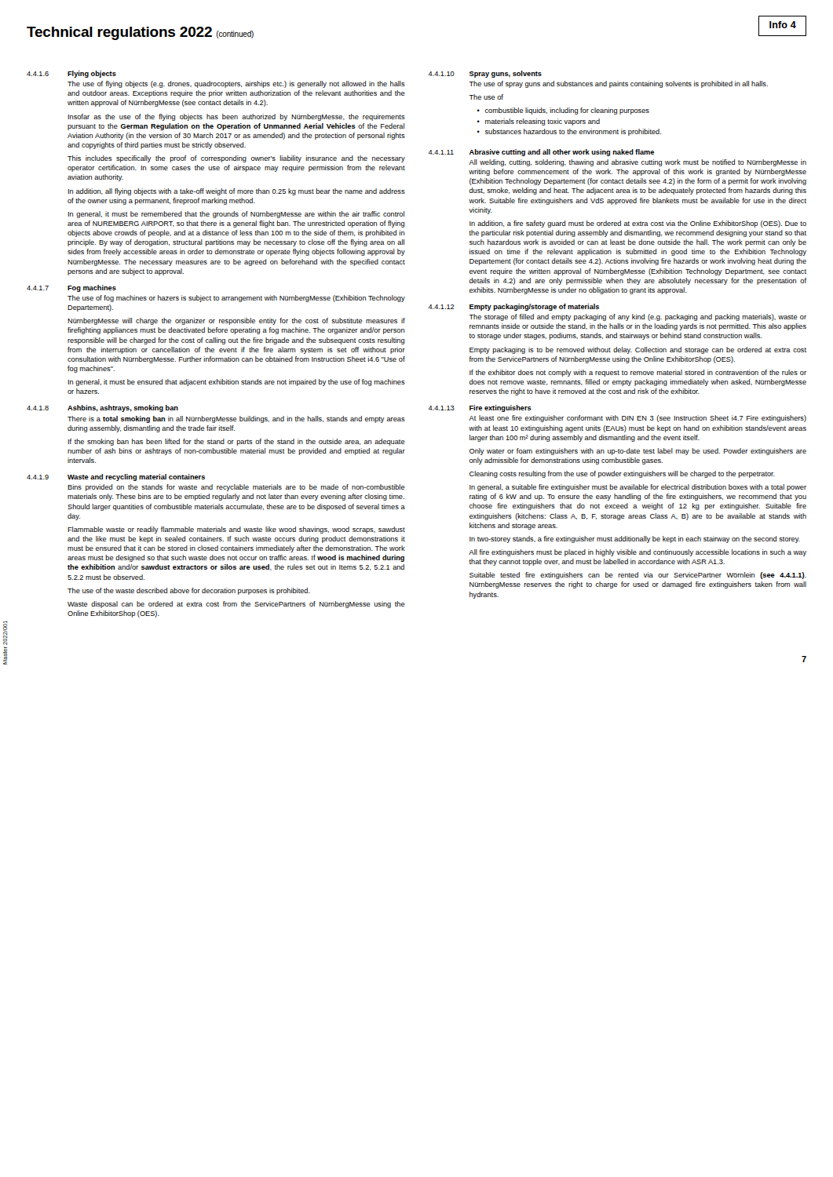Technical regulations 2022 (continued)
Info 4
4.4.1.6
Flying objects
The use of flying objects (e.g. drones, quadrocopters, airships etc.) is generally not allowed in the halls and outdoor areas. Exceptions require the prior written authorization of the relevant authorities and the written approval of NürnbergMesse (see contact details in 4.2).
Insofar as the use of the flying objects has been authorized by NürnbergMesse, the requirements pursuant to the German Regulation on the Operation of Unmanned Aerial Vehicles of the Federal Aviation Authority (in the version of 30 March 2017 or as amended) and the protection of personal rights and copyrights of third parties must be strictly observed.
This includes specifically the proof of corresponding owner's liability insurance and the necessary operator certification. In some cases the use of airspace may require permission from the relevant aviation authority.
In addition, all flying objects with a take-off weight of more than 0.25 kg must bear the name and address of the owner using a permanent, fireproof marking method.
In general, it must be remembered that the grounds of NürnbergMesse are within the air traffic control area of NUREMBERG AIRPORT, so that there is a general flight ban. The unrestricted operation of flying objects above crowds of people, and at a distance of less than 100 m to the side of them, is prohibited in principle. By way of derogation, structural partitions may be necessary to close off the flying area on all sides from freely accessible areas in order to demonstrate or operate flying objects following approval by NürnbergMesse. The necessary measures are to be agreed on beforehand with the specified contact persons and are subject to approval.
4.4.1.7
Fog machines
The use of fog machines or hazers is subject to arrangement with NürnbergMesse (Exhibition Technology Departement).
NürnbergMesse will charge the organizer or responsible entity for the cost of substitute measures if firefighting appliances must be deactivated before operating a fog machine. The organizer and/or person responsible will be charged for the cost of calling out the fire brigade and the subsequent costs resulting from the interruption or cancellation of the event if the fire alarm system is set off without prior consultation with NürnbergMesse. Further information can be obtained from Instruction Sheet i4.6 "Use of fog machines".
In general, it must be ensured that adjacent exhibition stands are not impaired by the use of fog machines or hazers.
4.4.1.8
Ashbins, ashtrays, smoking ban
There is a total smoking ban in all NürnbergMesse buildings, and in the halls, stands and empty areas during assembly, dismantling and the trade fair itself.
If the smoking ban has been lifted for the stand or parts of the stand in the outside area, an adequate number of ash bins or ashtrays of non-combustible material must be provided and emptied at regular intervals.
4.4.1.9
Waste and recycling material containers
Bins provided on the stands for waste and recyclable materials are to be made of non-combustible materials only. These bins are to be emptied regularly and not later than every evening after closing time. Should larger quantities of combustible materials accumulate, these are to be disposed of several times a day.
Flammable waste or readily flammable materials and waste like wood shavings, wood scraps, sawdust and the like must be kept in sealed containers. If such waste occurs during product demonstrations it must be ensured that it can be stored in closed containers immediately after the demonstration. The work areas must be designed so that such waste does not occur on traffic areas. If wood is machined during the exhibition and/or sawdust extractors or silos are used, the rules set out in Items 5.2, 5.2.1 and 5.2.2 must be observed.
The use of the waste described above for decoration purposes is prohibited.
Waste disposal can be ordered at extra cost from the ServicePartners of NürnbergMesse using the Online ExhibitorShop (OES).
4.4.1.10
Spray guns, solvents
The use of spray guns and substances and paints containing solvents is prohibited in all halls.
The use of
combustible liquids, including for cleaning purposes
materials releasing toxic vapors and
substances hazardous to the environment is prohibited.
4.4.1.11
Abrasive cutting and all other work using naked flame
All welding, cutting, soldering, thawing and abrasive cutting work must be notified to NürnbergMesse in writing before commencement of the work. The approval of this work is granted by NürnbergMesse (Exhibition Technology Departement (for contact details see 4.2) in the form of a permit for work involving dust, smoke, welding and heat. The adjacent area is to be adequately protected from hazards during this work. Suitable fire extinguishers and VdS approved fire blankets must be available for use in the direct vicinity.
In addition, a fire safety guard must be ordered at extra cost via the Online ExhibitorShop (OES). Due to the particular risk potential during assembly and dismantling, we recommend designing your stand so that such hazardous work is avoided or can at least be done outside the hall. The work permit can only be issued on time if the relevant application is submitted in good time to the Exhibition Technology Departement (for contact details see 4.2). Actions involving fire hazards or work involving heat during the event require the written approval of NürnbergMesse (Exhibition Technology Department, see contact details in 4.2) and are only permissible when they are absolutely necessary for the presentation of exhibits. NürnbergMesse is under no obligation to grant its approval.
4.4.1.12
Empty packaging/storage of materials
The storage of filled and empty packaging of any kind (e.g. packaging and packing materials), waste or remnants inside or outside the stand, in the halls or in the loading yards is not permitted. This also applies to storage under stages, podiums, stands, and stairways or behind stand construction walls.
Empty packaging is to be removed without delay. Collection and storage can be ordered at extra cost from the ServicePartners of NürnbergMesse using the Online ExhibitorShop (OES).
If the exhibitor does not comply with a request to remove material stored in contravention of the rules or does not remove waste, remnants, filled or empty packaging immediately when asked, NürnbergMesse reserves the right to have it removed at the cost and risk of the exhibitor.
4.4.1.13
Fire extinguishers
At least one fire extinguisher conformant with DIN EN 3 (see Instruction Sheet i4.7 Fire extinguishers) with at least 10 extinguishing agent units (EAUs) must be kept on hand on exhibition stands/event areas larger than 100 m² during assembly and dismantling and the event itself.
Only water or foam extinguishers with an up-to-date test label may be used. Powder extinguishers are only admissible for demonstrations using combustible gases.
Cleaning costs resulting from the use of powder extinguishers will be charged to the perpetrator.
In general, a suitable fire extinguisher must be available for electrical distribution boxes with a total power rating of 6 kW and up. To ensure the easy handling of the fire extinguishers, we recommend that you choose fire extinguishers that do not exceed a weight of 12 kg per extinguisher. Suitable fire extinguishers (kitchens: Class A, B, F, storage areas Class A, B) are to be available at stands with kitchens and storage areas.
In two-storey stands, a fire extinguisher must additionally be kept in each stairway on the second storey.
All fire extinguishers must be placed in highly visible and continuously accessible locations in such a way that they cannot topple over, and must be labelled in accordance with ASR A1.3.
Suitable tested fire extinguishers can be rented via our ServicePartner Wörnlein (see 4.4.1.1). NürnbergMesse reserves the right to charge for used or damaged fire extinguishers taken from wall hydrants.
Master 2022/001
7